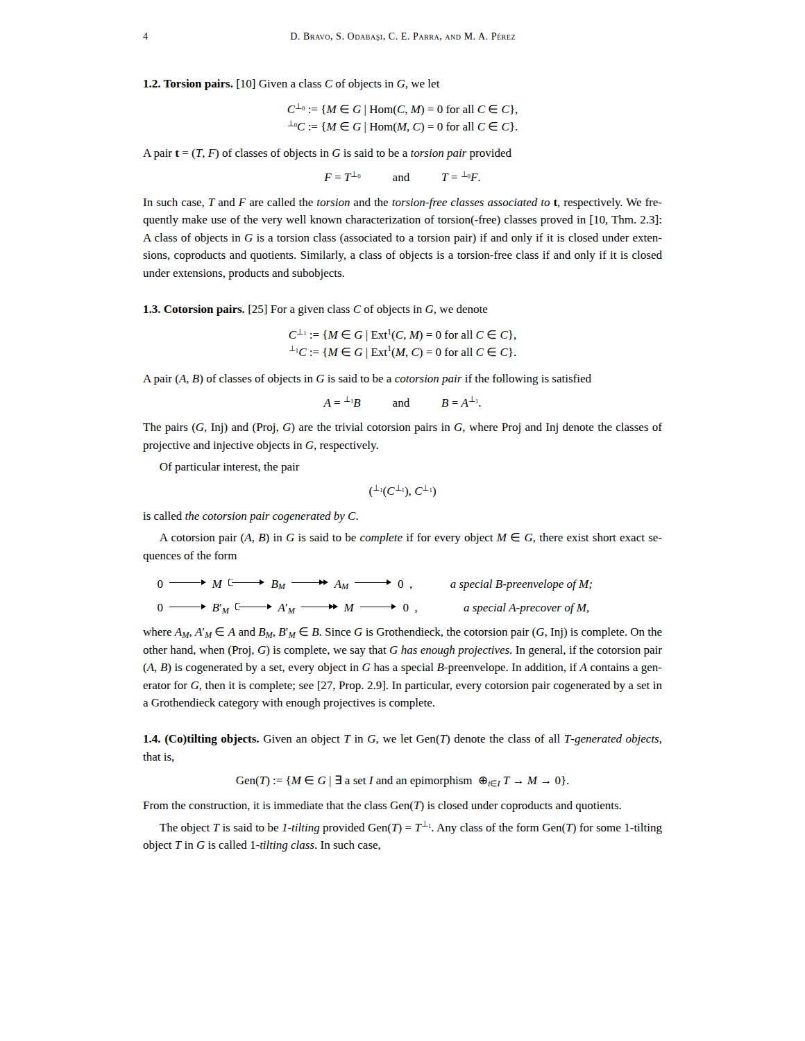4 D. Bravo, S. Odabaşı, C. E. Parra, and M. A. Pérez
1.2. Torsion pairs. [10] Given a class C of objects in G, we let
C⊥0 := {M ∈ G | Hom(C, M) = 0 for all C ∈ C}, ⊥0C := {M ∈ G | Hom(M, C) = 0 for all C ∈ C}.
A pair t = (T, F) of classes of objects in G is said to be a torsion pair provided
F = T⊥0 and T = ⊥0F.
In such case, T and F are called the torsion and the torsion-free classes associated to t, respectively. We frequently make use of the very well known characterization of torsion(-free) classes proved in [10, Thm. 2.3]: A class of objects in G is a torsion class (associated to a torsion pair) if and only if it is closed under extensions, coproducts and quotients. Similarly, a class of objects is a torsion-free class if and only if it is closed under extensions, products and subobjects.
1.3. Cotorsion pairs. [25] For a given class C of objects in G, we denote
C⊥1 := {M ∈ G | Ext1(C, M) = 0 for all C ∈ C}, ⊥1C := {M ∈ G | Ext1(M, C) = 0 for all C ∈ C}.
A pair (A, B) of classes of objects in G is said to be a cotorsion pair if the following is satisfied
A = ⊥1B and B = A⊥1.
The pairs (G, Inj) and (Proj, G) are the trivial cotorsion pairs in G, where Proj and Inj denote the classes of projective and injective objects in G, respectively.
Of particular interest, the pair
(⊥1(C⊥1), C⊥1)
is called the cotorsion pair cogenerated by C.
A cotorsion pair (A, B) in G is said to be complete if for every object M ∈ G, there exist short exact sequences of the form
0 M BM AM 0 , a special B-preenvelope of M;
0 B′M A′M M 0 , a special A-precover of M,
where AM, A′M ∈ A and BM, B′M ∈ B. Since G is Grothendieck, the cotorsion pair (G, Inj) is complete. On the other hand, when (Proj, G) is complete, we say that G has enough projectives. In general, if the cotorsion pair (A, B) is cogenerated by a set, every object in G has a special B-preenvelope. In addition, if A contains a generator for G, then it is complete; see [27, Prop. 2.9]. In particular, every cotorsion pair cogenerated by a set in a Grothendieck category with enough projectives is complete.
1.4. (Co)tilting objects. Given an object T in G, we let Gen(T) denote the class of all T-generated objects, that is,
Gen(T) := {M ∈ G | ∃ a set I and an epimorphism ⊕i∈I T → M → 0}.
From the construction, it is immediate that the class Gen(T) is closed under coproducts and quotients.
The object T is said to be 1-tilting provided Gen(T) = T⊥1. Any class of the form Gen(T) for some 1-tilting object T in G is called 1-tilting class. In such case,